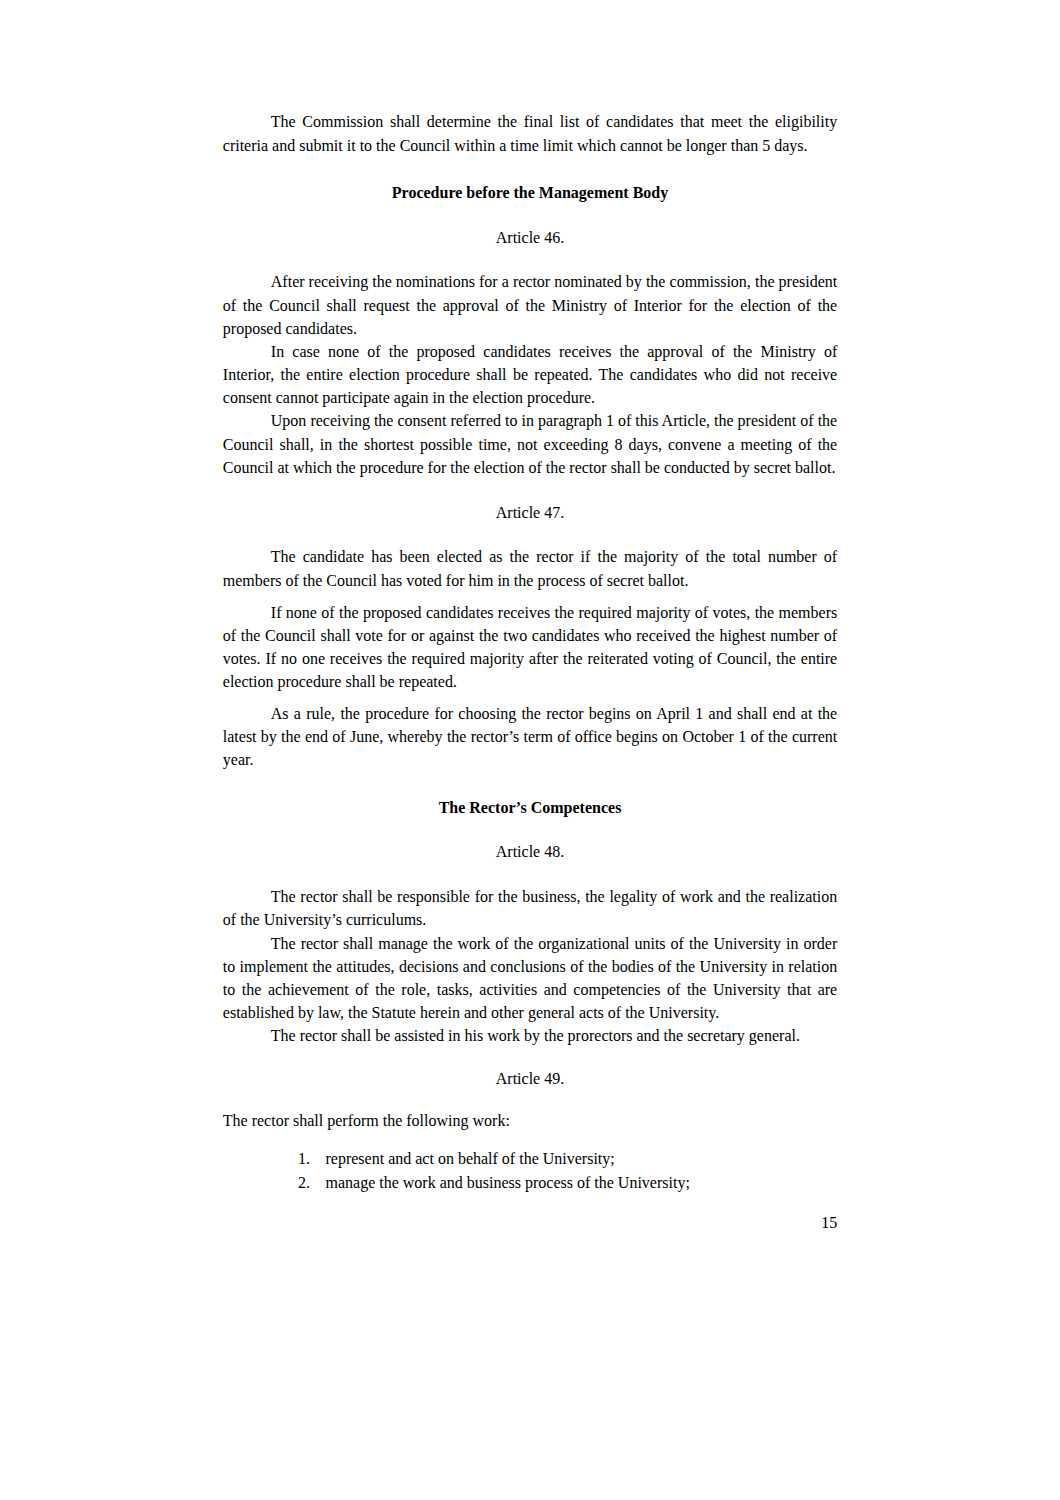The Commission shall determine the final list of candidates that meet the eligibility criteria and submit it to the Council within a time limit which cannot be longer than 5 days.
Procedure before the Management Body
Article 46.
After receiving the nominations for a rector nominated by the commission, the president of the Council shall request the approval of the Ministry of Interior for the election of the proposed candidates.
In case none of the proposed candidates receives the approval of the Ministry of Interior, the entire election procedure shall be repeated. The candidates who did not receive consent cannot participate again in the election procedure.
Upon receiving the consent referred to in paragraph 1 of this Article, the president of the Council shall, in the shortest possible time, not exceeding 8 days, convene a meeting of the Council at which the procedure for the election of the rector shall be conducted by secret ballot.
Article 47.
The candidate has been elected as the rector if the majority of the total number of members of the Council has voted for him in the process of secret ballot.
If none of the proposed candidates receives the required majority of votes, the members of the Council shall vote for or against the two candidates who received the highest number of votes. If no one receives the required majority after the reiterated voting of Council, the entire election procedure shall be repeated.
As a rule, the procedure for choosing the rector begins on April 1 and shall end at the latest by the end of June, whereby the rector’s term of office begins on October 1 of the current year.
The Rector’s Competences
Article 48.
The rector shall be responsible for the business, the legality of work and the realization of the University’s curriculums.
The rector shall manage the work of the organizational units of the University in order to implement the attitudes, decisions and conclusions of the bodies of the University in relation to the achievement of the role, tasks, activities and competencies of the University that are established by law, the Statute herein and other general acts of the University.
The rector shall be assisted in his work by the prorectors and the secretary general.
Article 49.
The rector shall perform the following work:
represent and act on behalf of the University;
manage the work and business process of the University;
15